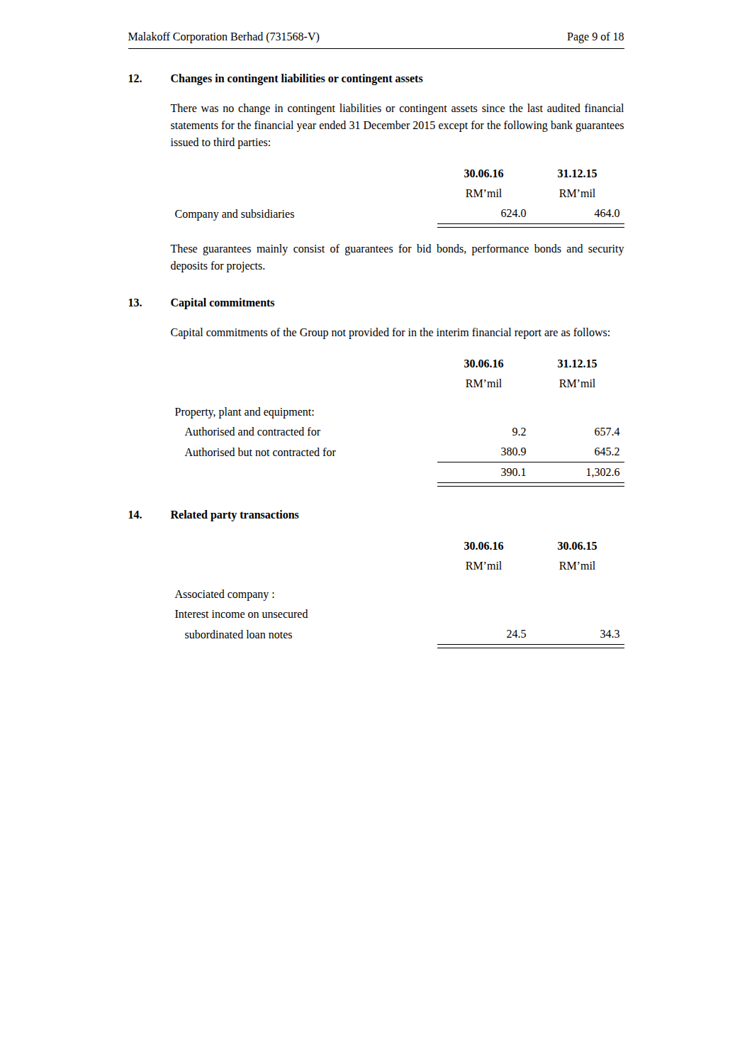Malakoff Corporation Berhad (731568-V)
Page 9 of 18
12.
Changes in contingent liabilities or contingent assets
There was no change in contingent liabilities or contingent assets since the last audited financial statements for the financial year ended 31 December 2015 except for the following bank guarantees issued to third parties:
| | 30.06.16 | 31.12.15 |
| | RM’mil | RM’mil |
| Company and subsidiaries | 624.0 | 464.0 |
These guarantees mainly consist of guarantees for bid bonds, performance bonds and security deposits for projects.
13.
Capital commitments
Capital commitments of the Group not provided for in the interim financial report are as follows:
| | 30.06.16 | 31.12.15 |
| | RM’mil | RM’mil |
| Property, plant and equipment: | | |
| Authorised and contracted for | 9.2 | 657.4 |
| Authorised but not contracted for | 380.9 | 645.2 |
| | 390.1 | 1,302.6 |
14.
Related party transactions
| | 30.06.16 | 30.06.15 |
| | RM’mil | RM’mil |
| Associated company : | | |
| Interest income on unsecured | | |
| subordinated loan notes | 24.5 | 34.3 |